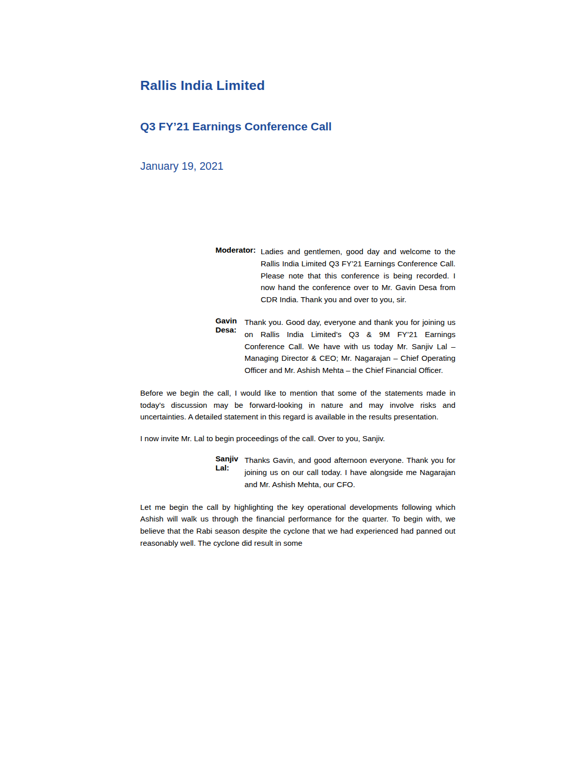Rallis India Limited
Q3 FY’21 Earnings Conference Call
January 19, 2021
Moderator:
Ladies and gentlemen, good day and welcome to the Rallis India Limited Q3 FY’21 Earnings Conference Call. Please note that this conference is being recorded. I now hand the conference over to Mr. Gavin Desa from CDR India. Thank you and over to you, sir.
Gavin Desa:
Thank you. Good day, everyone and thank you for joining us on Rallis India Limited’s Q3 & 9M FY’21 Earnings Conference Call. We have with us today Mr. Sanjiv Lal – Managing Director & CEO; Mr. Nagarajan – Chief Operating Officer and Mr. Ashish Mehta – the Chief Financial Officer.
Before we begin the call, I would like to mention that some of the statements made in today’s discussion may be forward-looking in nature and may involve risks and uncertainties. A detailed statement in this regard is available in the results presentation.
I now invite Mr. Lal to begin proceedings of the call. Over to you, Sanjiv.
Sanjiv Lal:
Thanks Gavin, and good afternoon everyone. Thank you for joining us on our call today. I have alongside me Nagarajan and Mr. Ashish Mehta, our CFO.
Let me begin the call by highlighting the key operational developments following which Ashish will walk us through the financial performance for the quarter. To begin with, we believe that the Rabi season despite the cyclone that we had experienced had panned out reasonably well. The cyclone did result in some